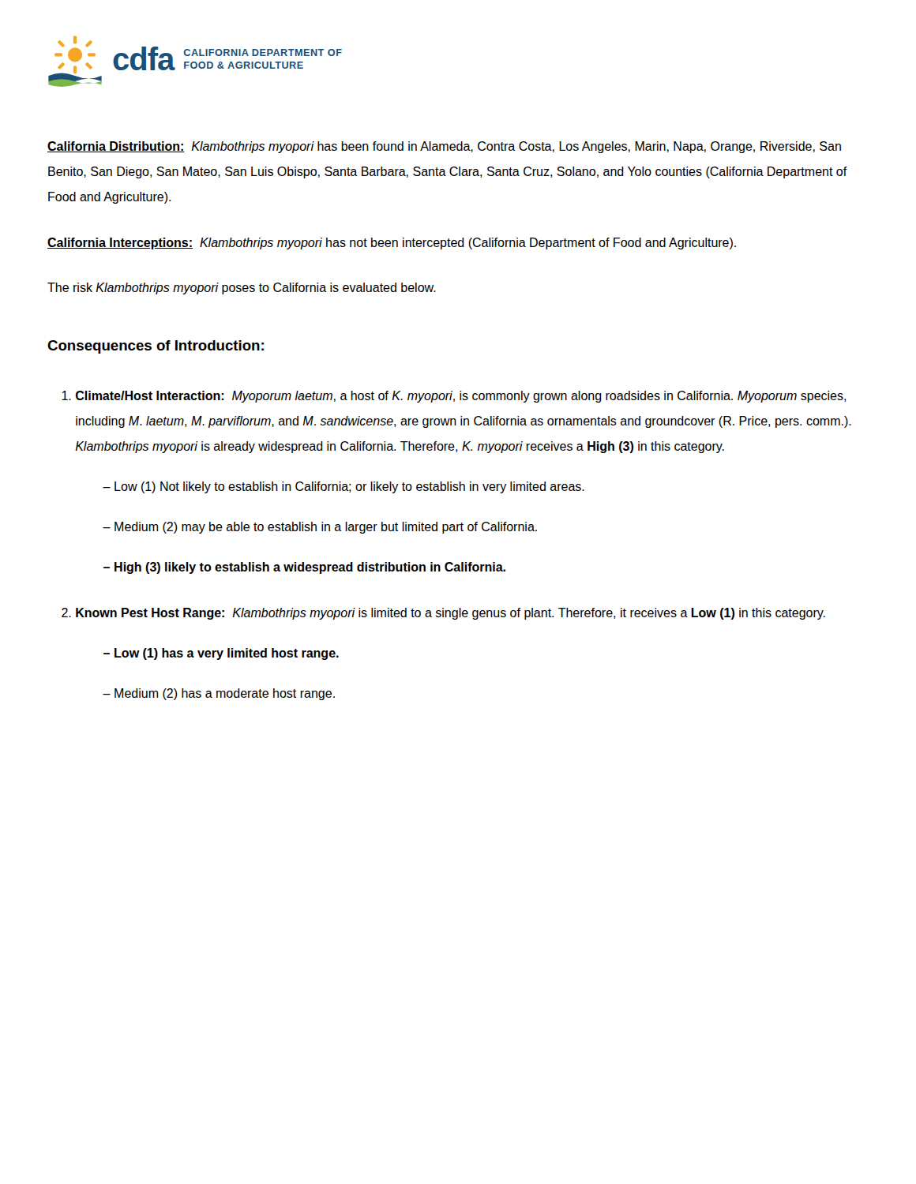cdfa
CALIFORNIA DEPARTMENT OF
FOOD & AGRICULTURE
California Distribution: Klambothrips myopori has been found in Alameda, Contra Costa, Los Angeles, Marin, Napa, Orange, Riverside, San Benito, San Diego, San Mateo, San Luis Obispo, Santa Barbara, Santa Clara, Santa Cruz, Solano, and Yolo counties (California Department of Food and Agriculture).
California Interceptions: Klambothrips myopori has not been intercepted (California Department of Food and Agriculture).
The risk Klambothrips myopori poses to California is evaluated below.
Consequences of Introduction:
Climate/Host Interaction: Myoporum laetum, a host of K. myopori, is commonly grown along roadsides in California. Myoporum species, including M. laetum, M. parviflorum, and M. sandwicense, are grown in California as ornamentals and groundcover (R. Price, pers. comm.). Klambothrips myopori is already widespread in California. Therefore, K. myopori receives a High (3) in this category.
–Low (1) Not likely to establish in California; or likely to establish in very limited areas.
–Medium (2) may be able to establish in a larger but limited part of California.
–High (3) likely to establish a widespread distribution in California.
Known Pest Host Range: Klambothrips myopori is limited to a single genus of plant. Therefore, it receives a Low (1) in this category.
–Low (1) has a very limited host range.
–Medium (2) has a moderate host range.